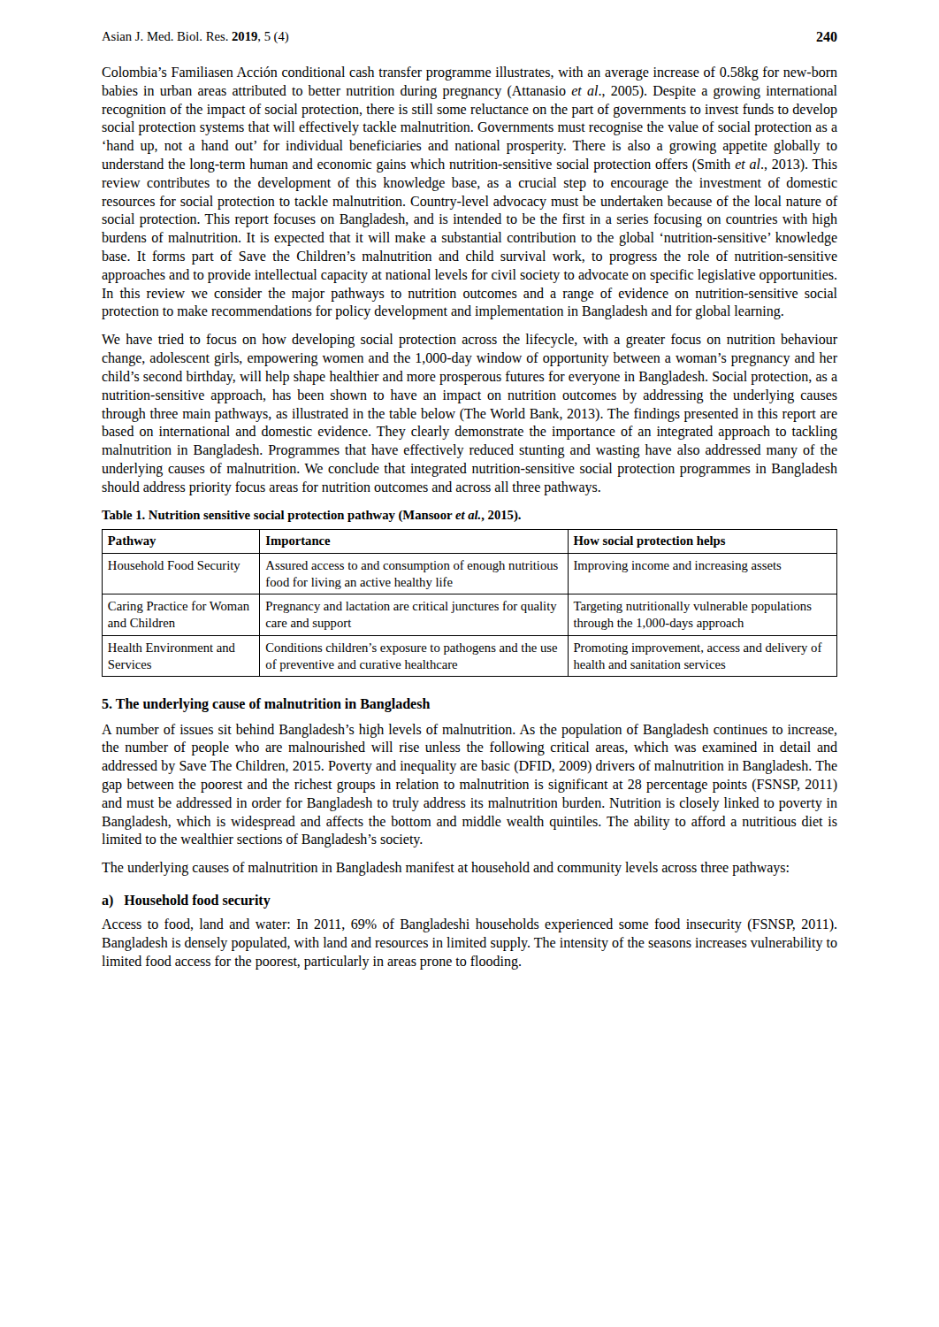Asian J. Med. Biol. Res. 2019, 5 (4)
240
Colombia’s Familiasen Acción conditional cash transfer programme illustrates, with an average increase of 0.58kg for new-born babies in urban areas attributed to better nutrition during pregnancy (Attanasio et al., 2005). Despite a growing international recognition of the impact of social protection, there is still some reluctance on the part of governments to invest funds to develop social protection systems that will effectively tackle malnutrition. Governments must recognise the value of social protection as a ‘hand up, not a hand out’ for individual beneficiaries and national prosperity. There is also a growing appetite globally to understand the long-term human and economic gains which nutrition-sensitive social protection offers (Smith et al., 2013). This review contributes to the development of this knowledge base, as a crucial step to encourage the investment of domestic resources for social protection to tackle malnutrition. Country-level advocacy must be undertaken because of the local nature of social protection. This report focuses on Bangladesh, and is intended to be the first in a series focusing on countries with high burdens of malnutrition. It is expected that it will make a substantial contribution to the global ‘nutrition-sensitive’ knowledge base. It forms part of Save the Children’s malnutrition and child survival work, to progress the role of nutrition-sensitive approaches and to provide intellectual capacity at national levels for civil society to advocate on specific legislative opportunities. In this review we consider the major pathways to nutrition outcomes and a range of evidence on nutrition-sensitive social protection to make recommendations for policy development and implementation in Bangladesh and for global learning.
We have tried to focus on how developing social protection across the lifecycle, with a greater focus on nutrition behaviour change, adolescent girls, empowering women and the 1,000-day window of opportunity between a woman’s pregnancy and her child’s second birthday, will help shape healthier and more prosperous futures for everyone in Bangladesh. Social protection, as a nutrition-sensitive approach, has been shown to have an impact on nutrition outcomes by addressing the underlying causes through three main pathways, as illustrated in the table below (The World Bank, 2013). The findings presented in this report are based on international and domestic evidence. They clearly demonstrate the importance of an integrated approach to tackling malnutrition in Bangladesh. Programmes that have effectively reduced stunting and wasting have also addressed many of the underlying causes of malnutrition. We conclude that integrated nutrition-sensitive social protection programmes in Bangladesh should address priority focus areas for nutrition outcomes and across all three pathways.
Table 1. Nutrition sensitive social protection pathway (Mansoor et al. , 2015).
| Pathway | Importance | How social protection helps |
| --- | --- | --- |
| Household Food Security | Assured access to and consumption of enough nutritious food for living an active healthy life | Improving income and increasing assets |
| Caring Practice for Woman and Children | Pregnancy and lactation are critical junctures for quality care and support | Targeting nutritionally vulnerable populations through the 1,000-days approach |
| Health Environment and Services | Conditions children’s exposure to pathogens and the use of preventive and curative healthcare | Promoting improvement, access and delivery of health and sanitation services |
5. The underlying cause of malnutrition in Bangladesh
A number of issues sit behind Bangladesh’s high levels of malnutrition. As the population of Bangladesh continues to increase, the number of people who are malnourished will rise unless the following critical areas, which was examined in detail and addressed by Save The Children, 2015. Poverty and inequality are basic (DFID, 2009) drivers of malnutrition in Bangladesh. The gap between the poorest and the richest groups in relation to malnutrition is significant at 28 percentage points (FSNSP, 2011) and must be addressed in order for Bangladesh to truly address its malnutrition burden. Nutrition is closely linked to poverty in Bangladesh, which is widespread and affects the bottom and middle wealth quintiles. The ability to afford a nutritious diet is limited to the wealthier sections of Bangladesh’s society.
The underlying causes of malnutrition in Bangladesh manifest at household and community levels across three pathways:
a) Household food security
Access to food, land and water: In 2011, 69% of Bangladeshi households experienced some food insecurity (FSNSP, 2011). Bangladesh is densely populated, with land and resources in limited supply. The intensity of the seasons increases vulnerability to limited food access for the poorest, particularly in areas prone to flooding.